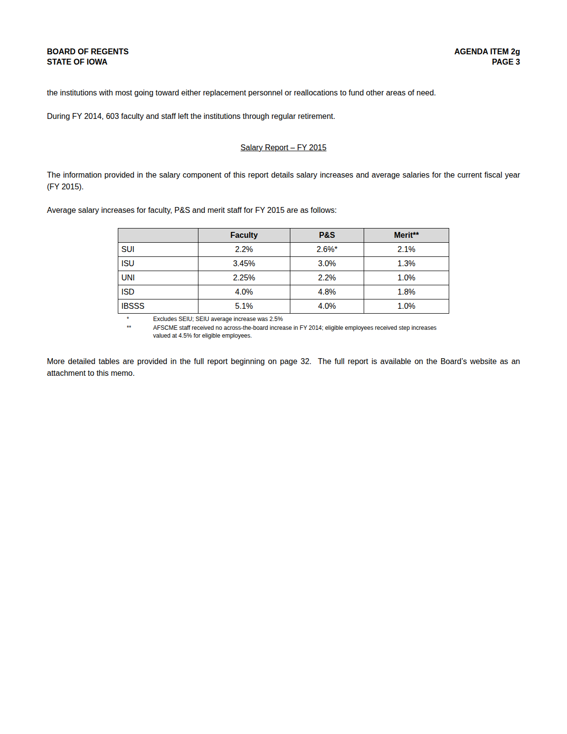BOARD OF REGENTS
STATE OF IOWA
AGENDA ITEM 2g
PAGE 3
the institutions with most going toward either replacement personnel or reallocations to fund other areas of need.
During FY 2014, 603 faculty and staff left the institutions through regular retirement.
Salary Report – FY 2015
The information provided in the salary component of this report details salary increases and average salaries for the current fiscal year (FY 2015).
Average salary increases for faculty, P&S and merit staff for FY 2015 are as follows:
| | Faculty | P&S | Merit** |
| --- | --- | --- | --- |
| SUI | 2.2% | 2.6%* | 2.1% |
| ISU | 3.45% | 3.0% | 1.3% |
| UNI | 2.25% | 2.2% | 1.0% |
| ISD | 4.0% | 4.8% | 1.8% |
| IBSSS | 5.1% | 4.0% | 1.0% |
| * | Excludes SEIU; SEIU average increase was 2.5% |
| ** | AFSCME staff received no across-the-board increase in FY 2014; eligible employees received step increases valued at 4.5% for eligible employees. |
More detailed tables are provided in the full report beginning on page 32. The full report is available on the Board’s website as an attachment to this memo.